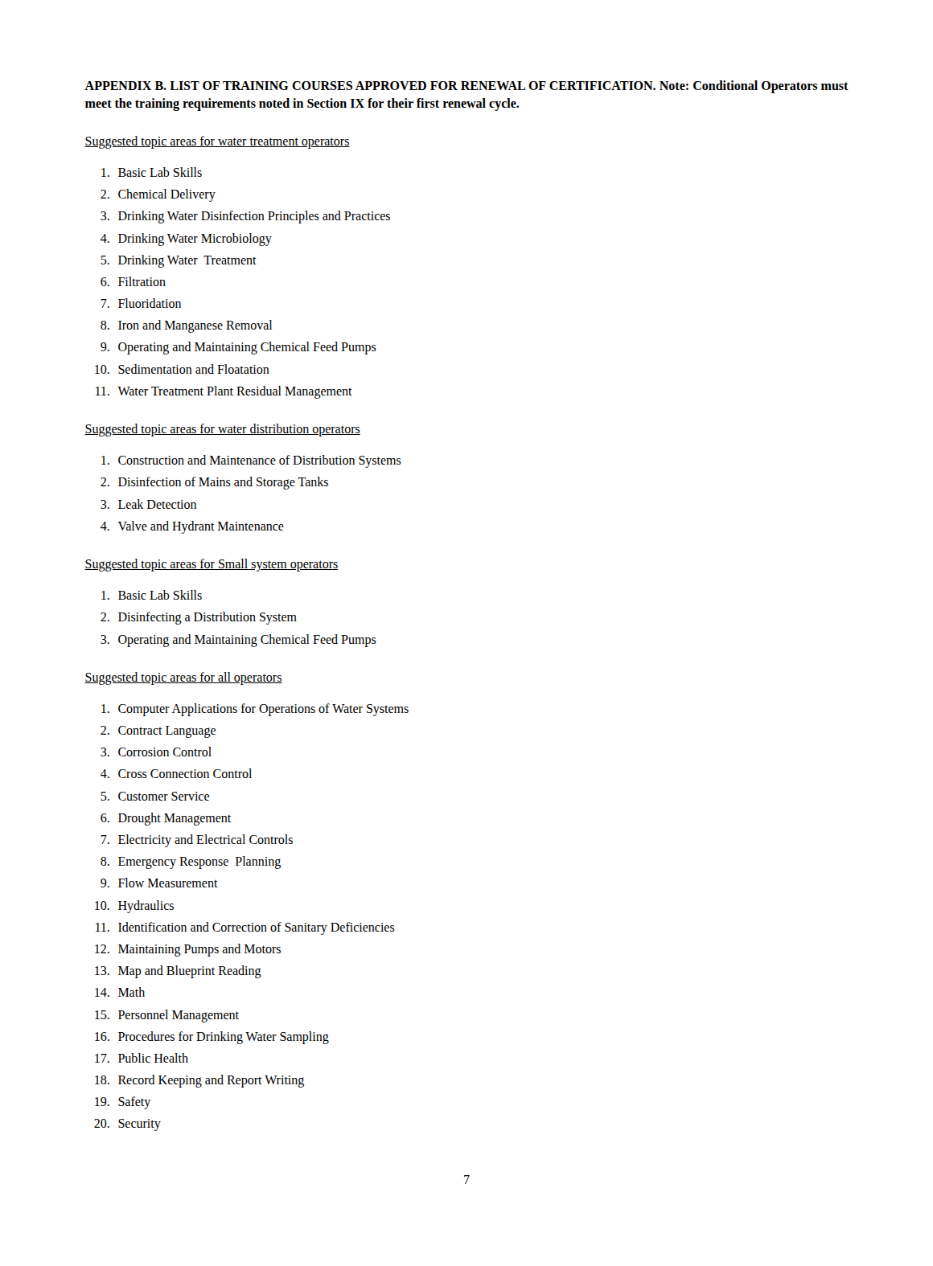APPENDIX B. LIST OF TRAINING COURSES APPROVED FOR RENEWAL OF CERTIFICATION. Note: Conditional Operators must meet the training requirements noted in Section IX for their first renewal cycle.
Suggested topic areas for water treatment operators
Basic Lab Skills
Chemical Delivery
Drinking Water Disinfection Principles and Practices
Drinking Water Microbiology
Drinking Water Treatment
Filtration
Fluoridation
Iron and Manganese Removal
Operating and Maintaining Chemical Feed Pumps
Sedimentation and Floatation
Water Treatment Plant Residual Management
Suggested topic areas for water distribution operators
Construction and Maintenance of Distribution Systems
Disinfection of Mains and Storage Tanks
Leak Detection
Valve and Hydrant Maintenance
Suggested topic areas for Small system operators
Basic Lab Skills
Disinfecting a Distribution System
Operating and Maintaining Chemical Feed Pumps
Suggested topic areas for all operators
Computer Applications for Operations of Water Systems
Contract Language
Corrosion Control
Cross Connection Control
Customer Service
Drought Management
Electricity and Electrical Controls
Emergency Response Planning
Flow Measurement
Hydraulics
Identification and Correction of Sanitary Deficiencies
Maintaining Pumps and Motors
Map and Blueprint Reading
Math
Personnel Management
Procedures for Drinking Water Sampling
Public Health
Record Keeping and Report Writing
Safety
Security
7